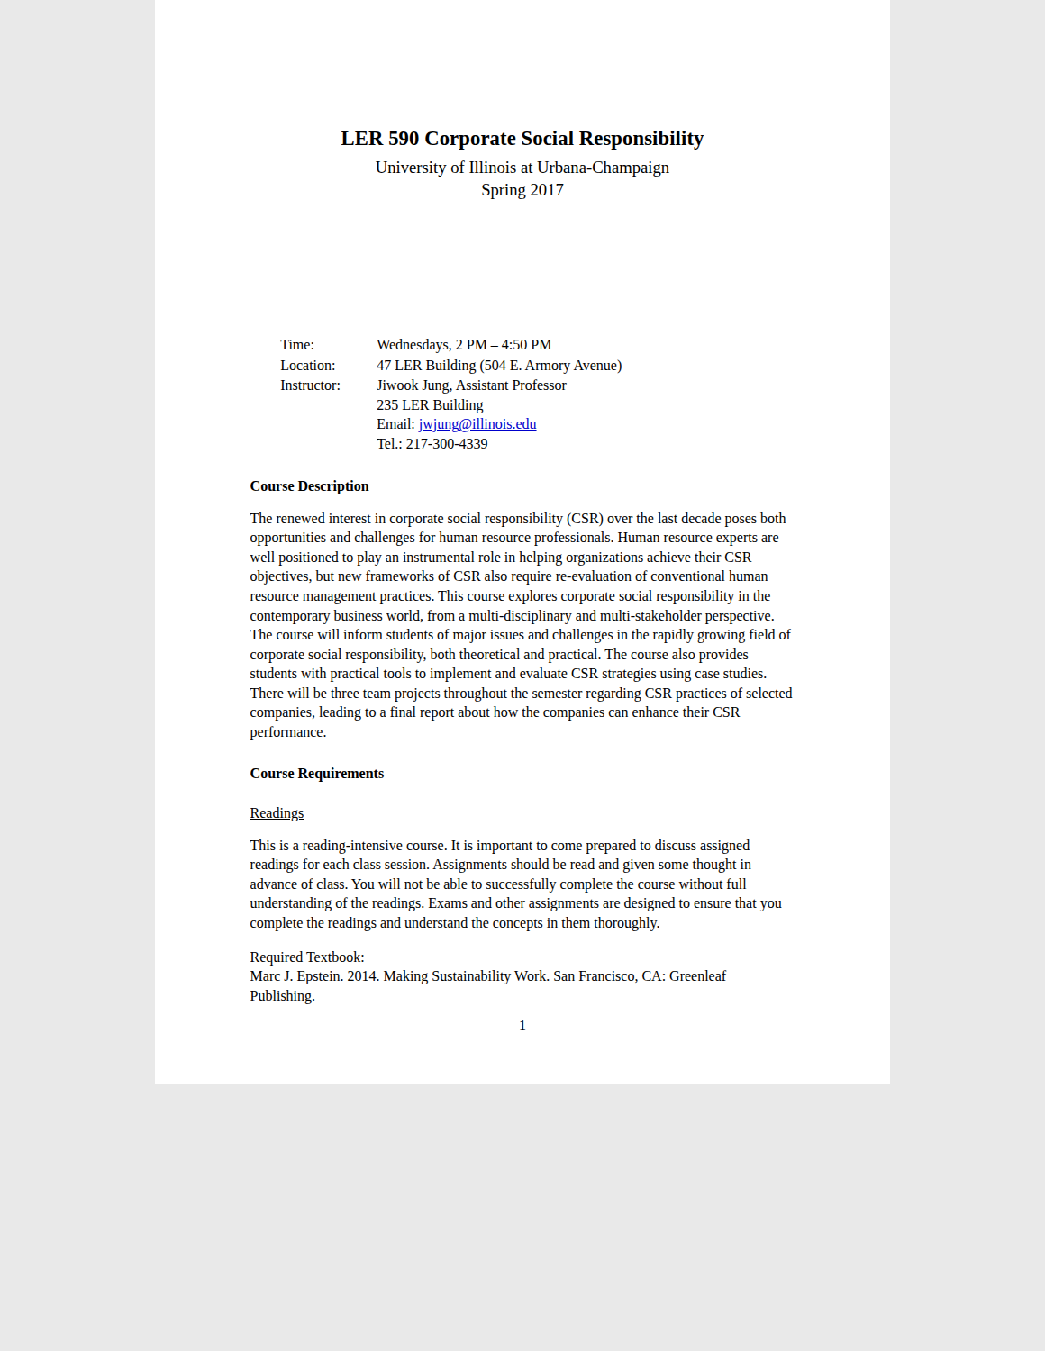LER 590 Corporate Social Responsibility
University of Illinois at Urbana-Champaign
Spring 2017
| Time: | Wednesdays, 2 PM – 4:50 PM |
| Location: | 47 LER Building (504 E. Armory Avenue) |
| Instructor: | Jiwook Jung, Assistant Professor 235 LER Building Email: jwjung@illinois.edu Tel.: 217-300-4339 |
Course Description
The renewed interest in corporate social responsibility (CSR) over the last decade poses both opportunities and challenges for human resource professionals. Human resource experts are well positioned to play an instrumental role in helping organizations achieve their CSR objectives, but new frameworks of CSR also require re-evaluation of conventional human resource management practices. This course explores corporate social responsibility in the contemporary business world, from a multi-disciplinary and multi-stakeholder perspective. The course will inform students of major issues and challenges in the rapidly growing field of corporate social responsibility, both theoretical and practical. The course also provides students with practical tools to implement and evaluate CSR strategies using case studies. There will be three team projects throughout the semester regarding CSR practices of selected companies, leading to a final report about how the companies can enhance their CSR performance.
Course Requirements
Readings
This is a reading-intensive course. It is important to come prepared to discuss assigned readings for each class session. Assignments should be read and given some thought in advance of class. You will not be able to successfully complete the course without full understanding of the readings. Exams and other assignments are designed to ensure that you complete the readings and understand the concepts in them thoroughly.
Required Textbook: Marc J. Epstein. 2014. Making Sustainability Work. San Francisco, CA: Greenleaf Publishing.
1